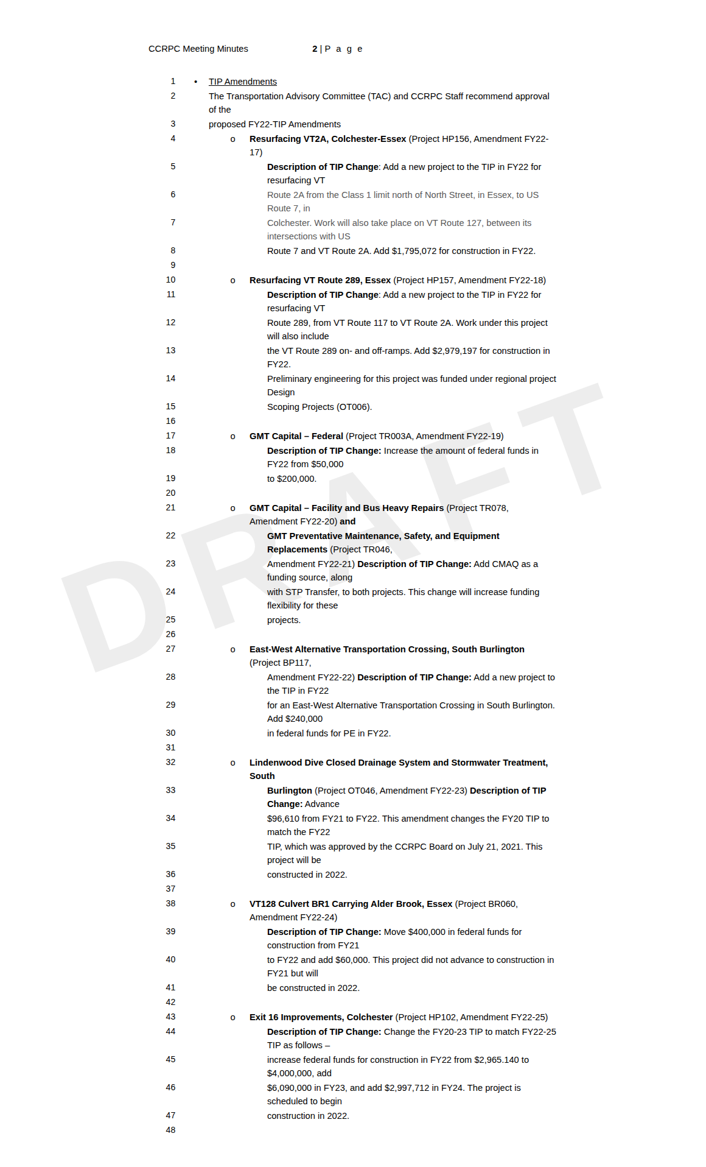DRAFT
CCRPC Meeting Minutes 2 | P a g e
| 1 | • TIP Amendments |
| 2 | The Transportation Advisory Committee (TAC) and CCRPC Staff recommend approval of the |
| 3 | proposed FY22-TIP Amendments |
| 4 | o Resurfacing VT2A, Colchester-Essex (Project HP156, Amendment FY22-17) |
| 5 | Description of TIP Change : Add a new project to the TIP in FY22 for resurfacing VT |
| 6 | Route 2A from the Class 1 limit north of North Street, in Essex, to US Route 7, in |
| 7 | Colchester. Work will also take place on VT Route 127, between its intersections with US |
| 8 | Route 7 and VT Route 2A. Add $1,795,072 for construction in FY22. |
| 9 | |
| 10 | o Resurfacing VT Route 289, Essex (Project HP157, Amendment FY22-18) |
| 11 | Description of TIP Change : Add a new project to the TIP in FY22 for resurfacing VT |
| 12 | Route 289, from VT Route 117 to VT Route 2A. Work under this project will also include |
| 13 | the VT Route 289 on- and off-ramps. Add $2,979,197 for construction in FY22. |
| 14 | Preliminary engineering for this project was funded under regional project Design |
| 15 | Scoping Projects (OT006). |
| 16 | |
| 17 | o GMT Capital – Federal (Project TR003A, Amendment FY22-19) |
| 18 | Description of TIP Change: Increase the amount of federal funds in FY22 from $50,000 |
| 19 | to $200,000. |
| 20 | |
| 21 | o GMT Capital – Facility and Bus Heavy Repairs (Project TR078, Amendment FY22-20) and |
| 22 | GMT Preventative Maintenance, Safety, and Equipment Replacements (Project TR046, |
| 23 | Amendment FY22-21) Description of TIP Change: Add CMAQ as a funding source, along |
| 24 | with STP Transfer, to both projects. This change will increase funding flexibility for these |
| 25 | projects. |
| 26 | |
| 27 | o East-West Alternative Transportation Crossing, South Burlington (Project BP117, |
| 28 | Amendment FY22-22) Description of TIP Change: Add a new project to the TIP in FY22 |
| 29 | for an East-West Alternative Transportation Crossing in South Burlington. Add $240,000 |
| 30 | in federal funds for PE in FY22. |
| 31 | |
| 32 | o Lindenwood Dive Closed Drainage System and Stormwater Treatment, South |
| 33 | Burlington (Project OT046, Amendment FY22-23) Description of TIP Change: Advance |
| 34 | $96,610 from FY21 to FY22. This amendment changes the FY20 TIP to match the FY22 |
| 35 | TIP, which was approved by the CCRPC Board on July 21, 2021. This project will be |
| 36 | constructed in 2022. |
| 37 | |
| 38 | o VT128 Culvert BR1 Carrying Alder Brook, Essex (Project BR060, Amendment FY22-24) |
| 39 | Description of TIP Change: Move $400,000 in federal funds for construction from FY21 |
| 40 | to FY22 and add $60,000. This project did not advance to construction in FY21 but will |
| 41 | be constructed in 2022. |
| 42 | |
| 43 | o Exit 16 Improvements, Colchester (Project HP102, Amendment FY22-25) |
| 44 | Description of TIP Change: Change the FY20-23 TIP to match FY22-25 TIP as follows – |
| 45 | increase federal funds for construction in FY22 from $2,965.140 to $4,000,000, add |
| 46 | $6,090,000 in FY23, and add $2,997,712 in FY24. The project is scheduled to begin |
| 47 | construction in 2022. |
| 48 | |